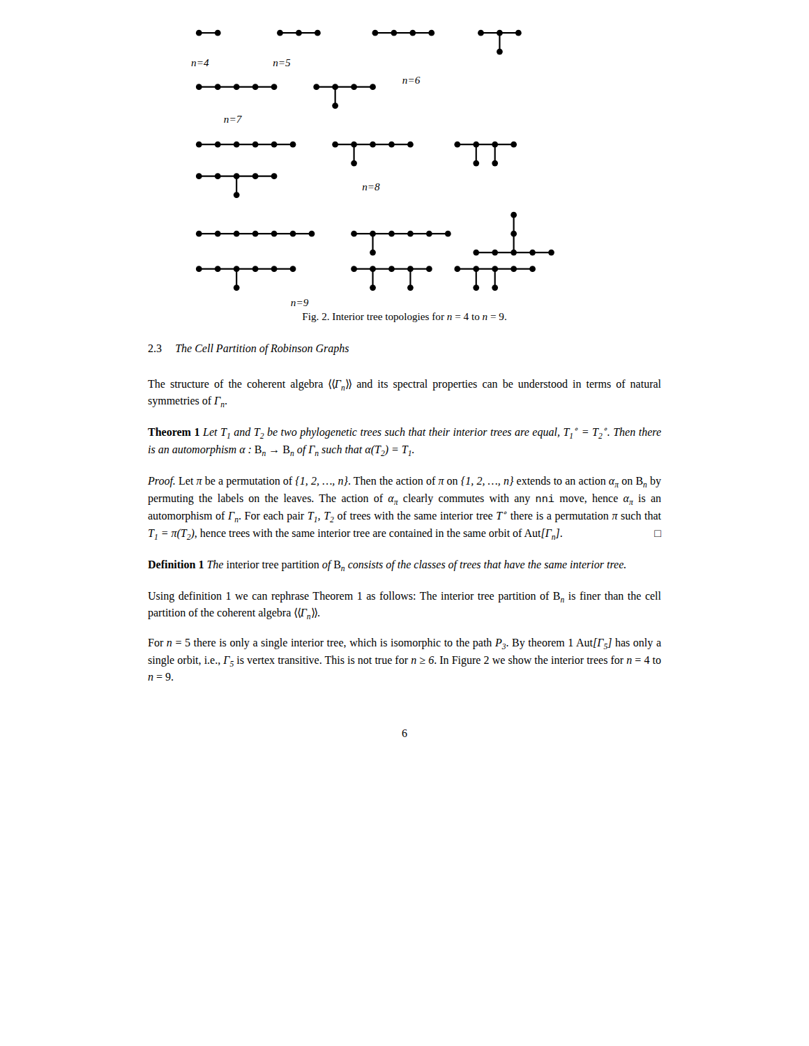n=4 n=5 n=6 n=7 n=8 n=9
Fig. 2. Interior tree topologies for n = 4 to n = 9.
2.3 The Cell Partition of Robinson Graphs
The structure of the coherent algebra ⟨⟨Γn⟩⟩ and its spectral properties can be understood in terms of natural symmetries of Γn.
Theorem 1 Let T1 and T2 be two phylogenetic trees such that their interior trees are equal, T1∘ = T2∘. Then there is an automorphism α : Bn → Bn of Γn such that α(T2) = T1.
Proof. Let π be a permutation of {1, 2, …, n}. Then the action of π on {1, 2, …, n} extends to an action απ on Bn by permuting the labels on the leaves. The action of απ clearly commutes with any nni move, hence απ is an automorphism of Γn. For each pair T1, T2 of trees with the same interior tree T∘ there is a permutation π such that T1 = π(T2), hence trees with the same interior tree are contained in the same orbit of Aut[Γn].□
Definition 1 The interior tree partition of Bn consists of the classes of trees that have the same interior tree.
Using definition 1 we can rephrase Theorem 1 as follows: The interior tree partition of Bn is finer than the cell partition of the coherent algebra ⟨⟨Γn⟩⟩.
For n = 5 there is only a single interior tree, which is isomorphic to the path P3. By theorem 1 Aut[Γ5] has only a single orbit, i.e., Γ5 is vertex transitive. This is not true for n ≥ 6. In Figure 2 we show the interior trees for n = 4 to n = 9.
6